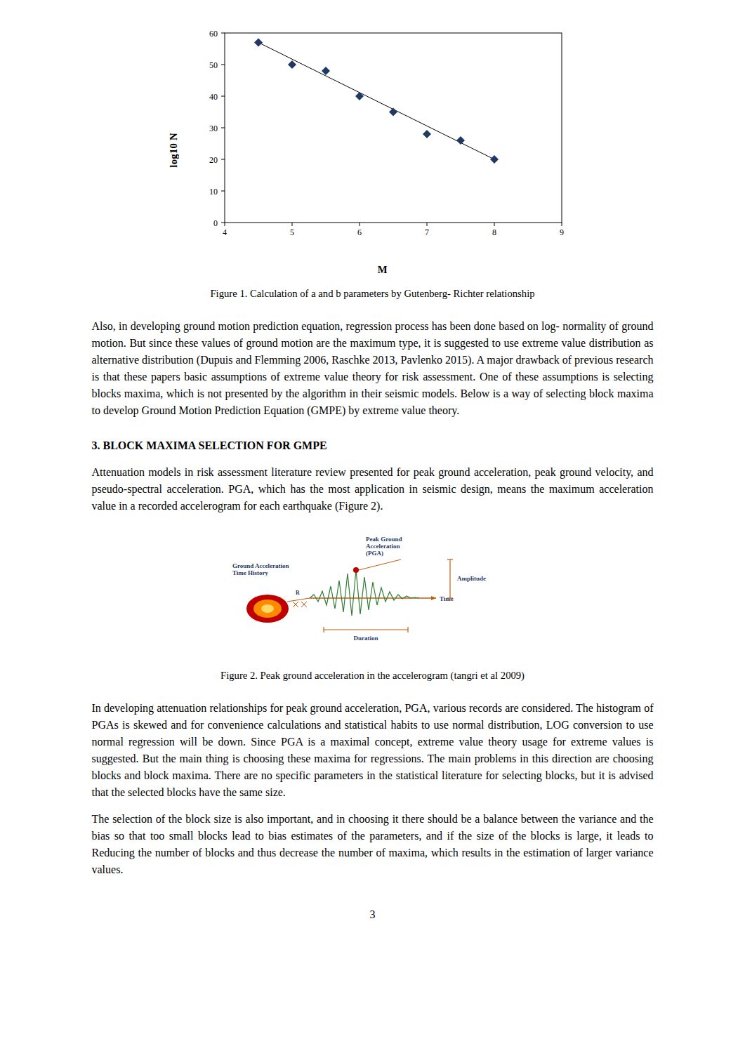log10 N
60 50 40 30 20 10 0 4 5 6 7 8 9
M
Figure 1. Calculation of a and b parameters by Gutenberg- Richter relationship
Also, in developing ground motion prediction equation, regression process has been done based on log- normality of ground motion. But since these values of ground motion are the maximum type, it is suggested to use extreme value distribution as alternative distribution (Dupuis and Flemming 2006, Raschke 2013, Pavlenko 2015). A major drawback of previous research is that these papers basic assumptions of extreme value theory for risk assessment. One of these assumptions is selecting blocks maxima, which is not presented by the algorithm in their seismic models. Below is a way of selecting block maxima to develop Ground Motion Prediction Equation (GMPE) by extreme value theory.
3. BLOCK MAXIMA SELECTION FOR GMPE
Attenuation models in risk assessment literature review presented for peak ground acceleration, peak ground velocity, and pseudo-spectral acceleration. PGA, which has the most application in seismic design, means the maximum acceleration value in a recorded accelerogram for each earthquake (Figure 2).
Peak Ground Acceleration (PGA) Ground Acceleration Time History Time Amplitude Duration R
Figure 2. Peak ground acceleration in the accelerogram (tangri et al 2009)
In developing attenuation relationships for peak ground acceleration, PGA, various records are considered. The histogram of PGAs is skewed and for convenience calculations and statistical habits to use normal distribution, LOG conversion to use normal regression will be down. Since PGA is a maximal concept, extreme value theory usage for extreme values is suggested. But the main thing is choosing these maxima for regressions. The main problems in this direction are choosing blocks and block maxima. There are no specific parameters in the statistical literature for selecting blocks, but it is advised that the selected blocks have the same size.
The selection of the block size is also important, and in choosing it there should be a balance between the variance and the bias so that too small blocks lead to bias estimates of the parameters, and if the size of the blocks is large, it leads to Reducing the number of blocks and thus decrease the number of maxima, which results in the estimation of larger variance values.
3